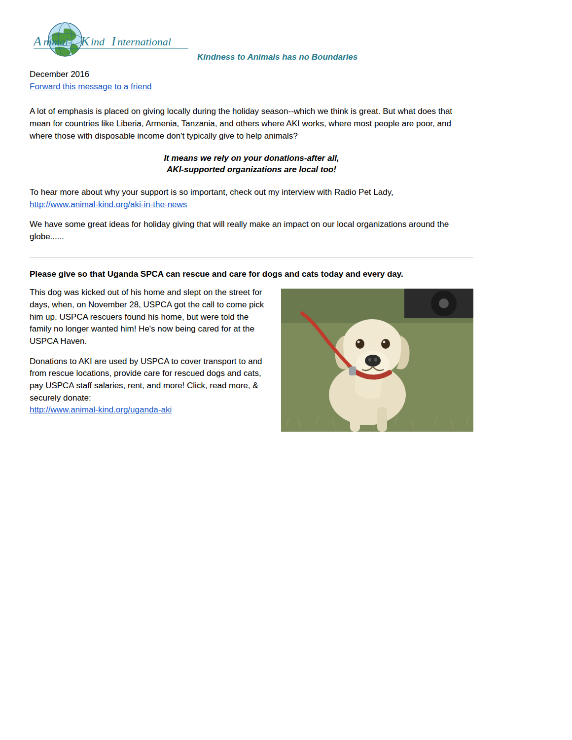A nimal- K ind I nternational
Kindness to Animals has no Boundaries
December 2016
Forward this message to a friend
A lot of emphasis is placed on giving locally during the holiday season--which we think is great. But what does that mean for countries like Liberia, Armenia, Tanzania, and others where AKI works, where most people are poor, and where those with disposable income don't typically give to help animals?
It means we rely on your donations-after all,
AKI-supported organizations are local too!
To hear more about why your support is so important, check out my interview with Radio Pet Lady,
http://www.animal-kind.org/aki-in-the-news
We have some great ideas for holiday giving that will really make an impact on our local organizations around the globe......
Please give so that Uganda SPCA can rescue and care for dogs and cats today and every day.
This dog was kicked out of his home and slept on the street for days, when, on November 28, USPCA got the call to come pick him up. USPCA rescuers found his home, but were told the family no longer wanted him! He's now being cared for at the USPCA Haven.
Donations to AKI are used by USPCA to cover transport to and from rescue locations, provide care for rescued dogs and cats, pay USPCA staff salaries, rent, and more! Click, read more, & securely donate:
http://www.animal-kind.org/uganda-aki